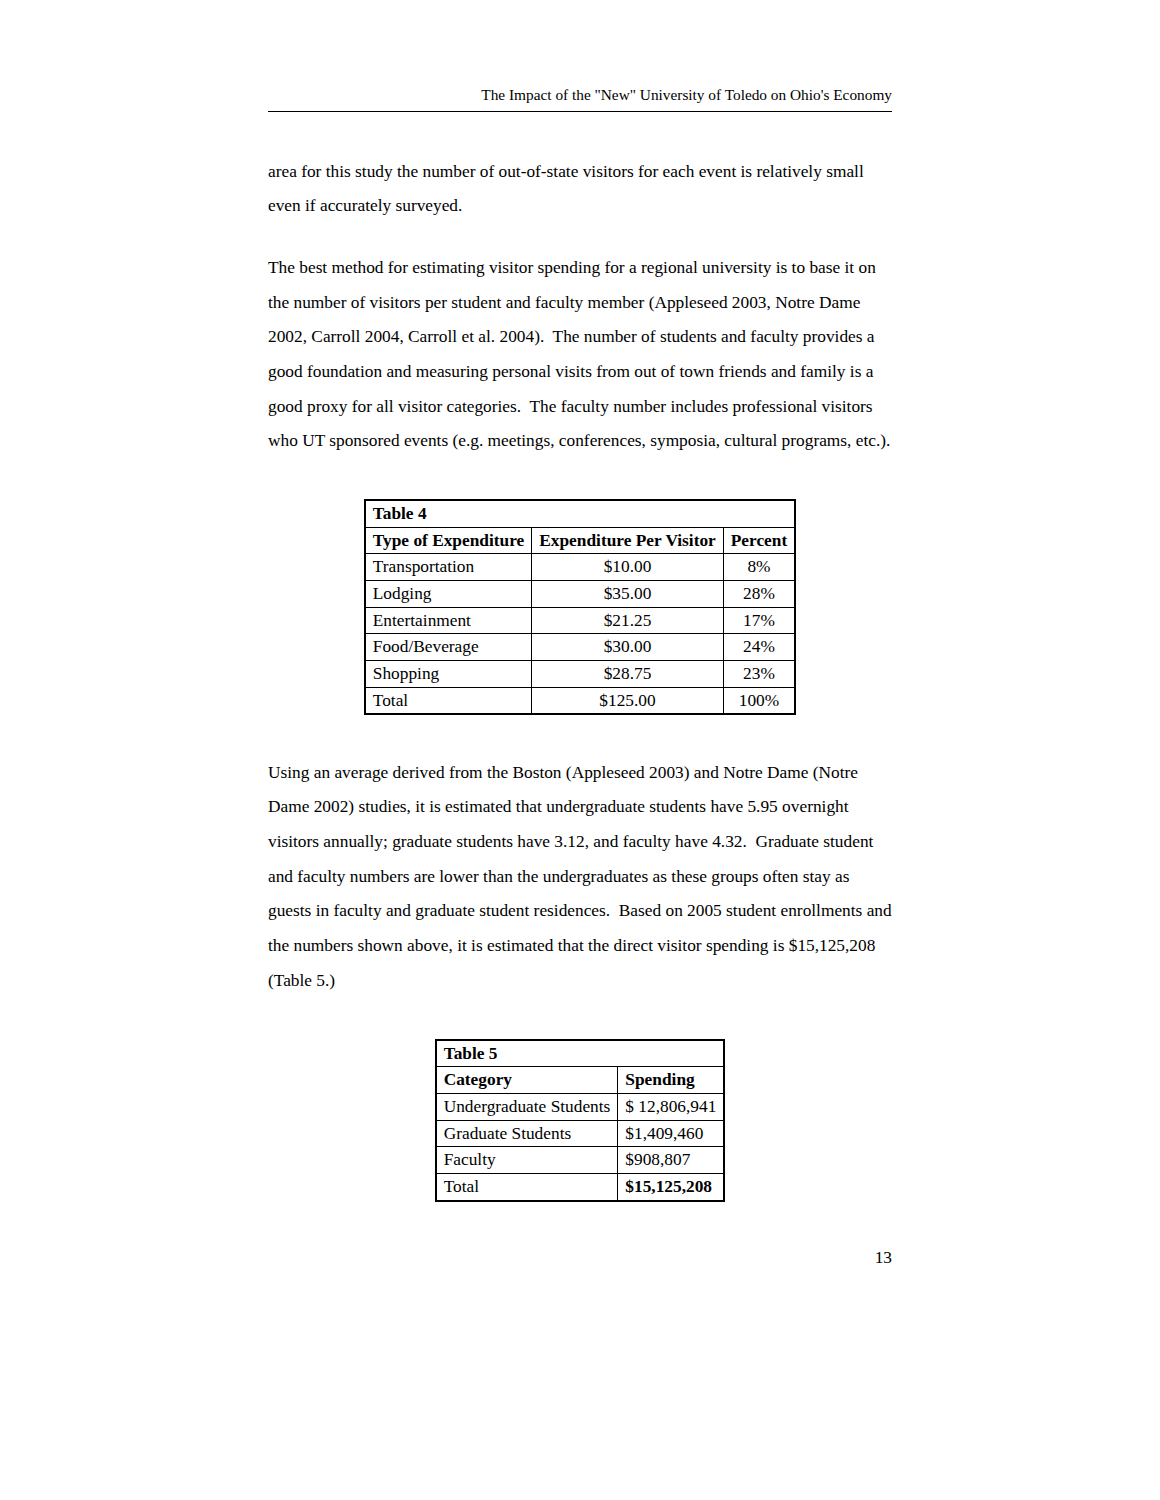The Impact of the "New" University of Toledo on Ohio's Economy
area for this study the number of out-of-state visitors for each event is relatively small even if accurately surveyed.
The best method for estimating visitor spending for a regional university is to base it on the number of visitors per student and faculty member (Appleseed 2003, Notre Dame 2002, Carroll 2004, Carroll et al. 2004). The number of students and faculty provides a good foundation and measuring personal visits from out of town friends and family is a good proxy for all visitor categories. The faculty number includes professional visitors who UT sponsored events (e.g. meetings, conferences, symposia, cultural programs, etc.).
| Table 4 |
| Type of Expenditure | Expenditure Per Visitor | Percent |
| Transportation | $10.00 | 8% |
| Lodging | $35.00 | 28% |
| Entertainment | $21.25 | 17% |
| Food/Beverage | $30.00 | 24% |
| Shopping | $28.75 | 23% |
| Total | $125.00 | 100% |
Using an average derived from the Boston (Appleseed 2003) and Notre Dame (Notre Dame 2002) studies, it is estimated that undergraduate students have 5.95 overnight visitors annually; graduate students have 3.12, and faculty have 4.32. Graduate student and faculty numbers are lower than the undergraduates as these groups often stay as guests in faculty and graduate student residences. Based on 2005 student enrollments and the numbers shown above, it is estimated that the direct visitor spending is $15,125,208 (Table 5.)
| Table 5 |
| Category | Spending |
| Undergraduate Students | $ 12,806,941 |
| Graduate Students | $1,409,460 |
| Faculty | $908,807 |
| Total | $15,125,208 |
13